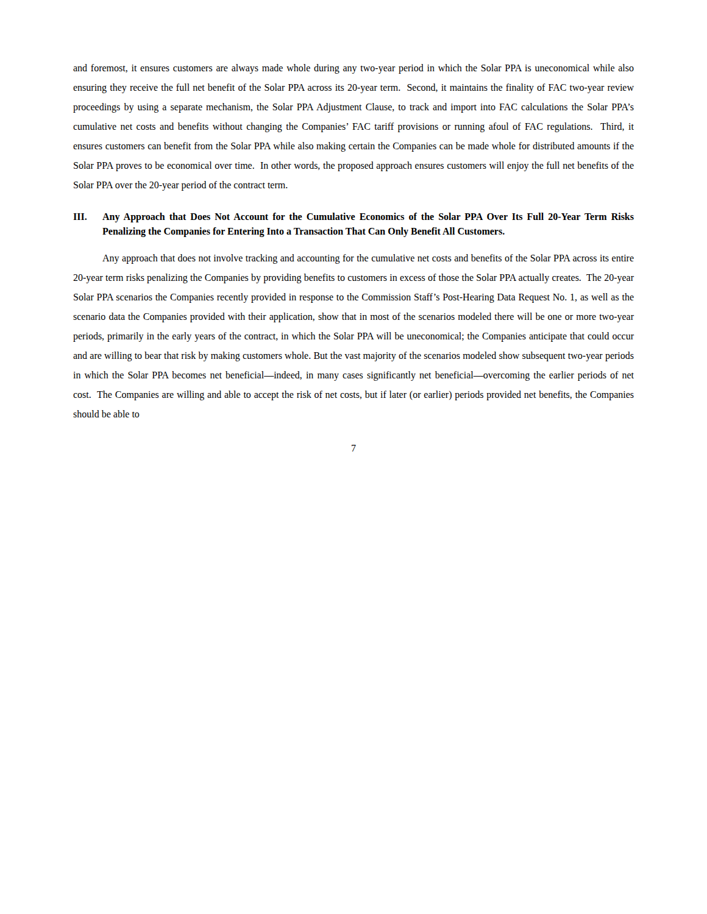and foremost, it ensures customers are always made whole during any two-year period in which the Solar PPA is uneconomical while also ensuring they receive the full net benefit of the Solar PPA across its 20-year term. Second, it maintains the finality of FAC two-year review proceedings by using a separate mechanism, the Solar PPA Adjustment Clause, to track and import into FAC calculations the Solar PPA’s cumulative net costs and benefits without changing the Companies’ FAC tariff provisions or running afoul of FAC regulations. Third, it ensures customers can benefit from the Solar PPA while also making certain the Companies can be made whole for distributed amounts if the Solar PPA proves to be economical over time. In other words, the proposed approach ensures customers will enjoy the full net benefits of the Solar PPA over the 20-year period of the contract term.
III. Any Approach that Does Not Account for the Cumulative Economics of the Solar PPA Over Its Full 20-Year Term Risks Penalizing the Companies for Entering Into a Transaction That Can Only Benefit All Customers.
Any approach that does not involve tracking and accounting for the cumulative net costs and benefits of the Solar PPA across its entire 20-year term risks penalizing the Companies by providing benefits to customers in excess of those the Solar PPA actually creates. The 20-year Solar PPA scenarios the Companies recently provided in response to the Commission Staff’s Post-Hearing Data Request No. 1, as well as the scenario data the Companies provided with their application, show that in most of the scenarios modeled there will be one or more two-year periods, primarily in the early years of the contract, in which the Solar PPA will be uneconomical; the Companies anticipate that could occur and are willing to bear that risk by making customers whole. But the vast majority of the scenarios modeled show subsequent two-year periods in which the Solar PPA becomes net beneficial—indeed, in many cases significantly net beneficial—overcoming the earlier periods of net cost. The Companies are willing and able to accept the risk of net costs, but if later (or earlier) periods provided net benefits, the Companies should be able to
7